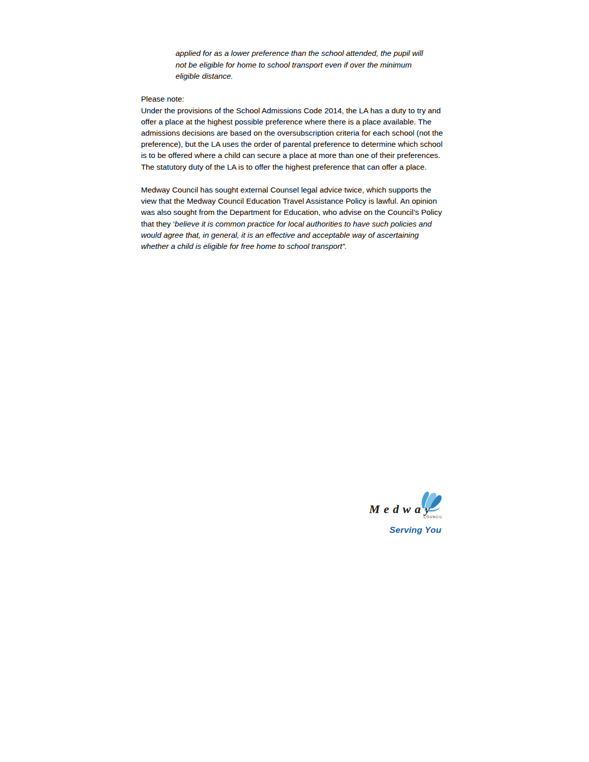applied for as a lower preference than the school attended, the pupil will not be eligible for home to school transport even if over the minimum eligible distance.
Please note:
Under the provisions of the School Admissions Code 2014, the LA has a duty to try and offer a place at the highest possible preference where there is a place available. The admissions decisions are based on the oversubscription criteria for each school (not the preference), but the LA uses the order of parental preference to determine which school is to be offered where a child can secure a place at more than one of their preferences. The statutory duty of the LA is to offer the highest preference that can offer a place.
Medway Council has sought external Counsel legal advice twice, which supports the view that the Medway Council Education Travel Assistance Policy is lawful. An opinion was also sought from the Department for Education, who advise on the Council’s Policy that they ‘believe it is common practice for local authorities to have such policies and would agree that, in general, it is an effective and acceptable way of ascertaining whether a child is eligible for free home to school transport”.
M e d w a y COUNCIL
Serving You